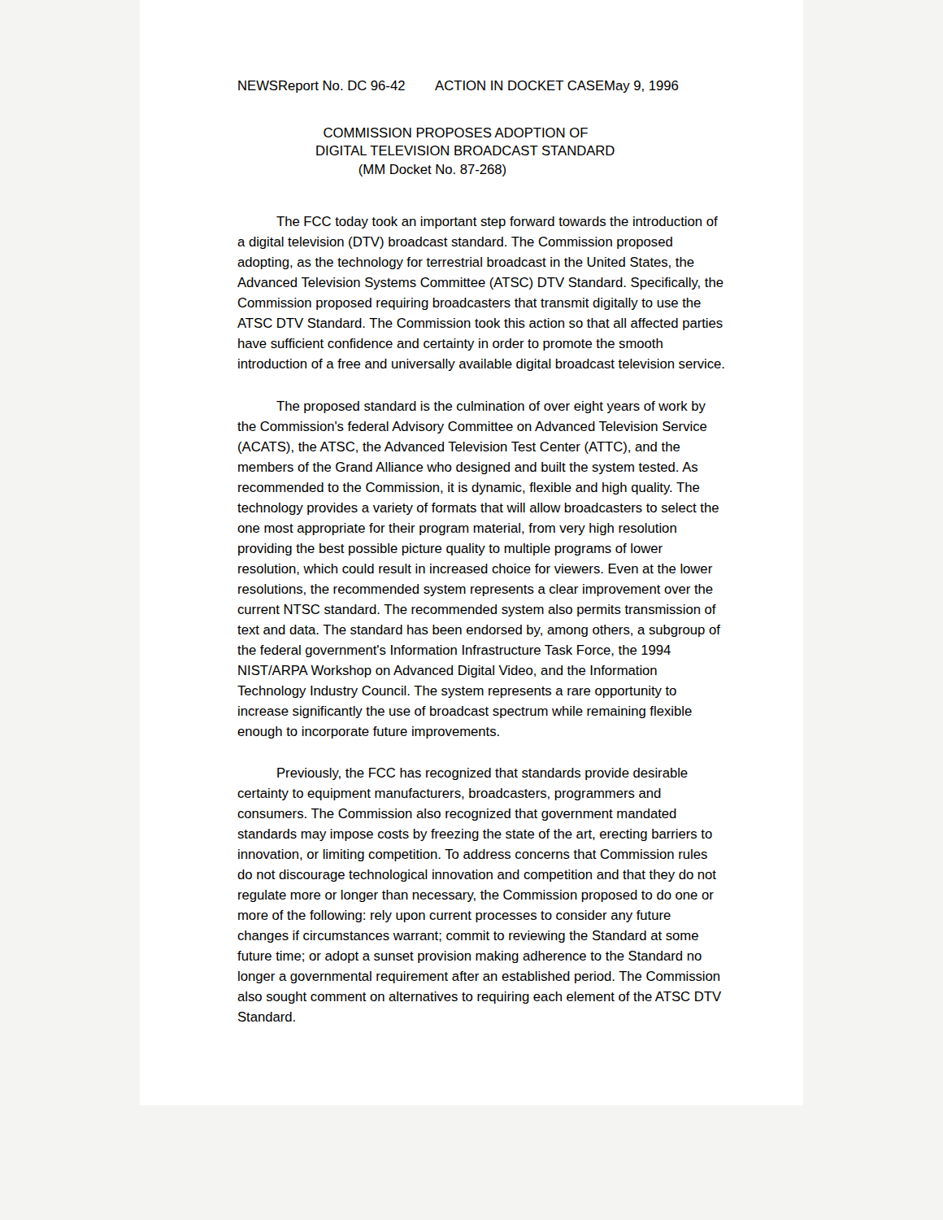NEWSReport No. DC 96-42 ACTION IN DOCKET CASE May 9, 1996
COMMISSION PROPOSES ADOPTION OF DIGITAL TELEVISION BROADCAST STANDARD (MM Docket No. 87-268)
The FCC today took an important step forward towards the introduction of a digital television (DTV) broadcast standard. The Commission proposed adopting, as the technology for terrestrial broadcast in the United States, the Advanced Television Systems Committee (ATSC) DTV Standard. Specifically, the Commission proposed requiring broadcasters that transmit digitally to use the ATSC DTV Standard. The Commission took this action so that all affected parties have sufficient confidence and certainty in order to promote the smooth introduction of a free and universally available digital broadcast television service.
The proposed standard is the culmination of over eight years of work by the Commission's federal Advisory Committee on Advanced Television Service (ACATS), the ATSC, the Advanced Television Test Center (ATTC), and the members of the Grand Alliance who designed and built the system tested. As recommended to the Commission, it is dynamic, flexible and high quality. The technology provides a variety of formats that will allow broadcasters to select the one most appropriate for their program material, from very high resolution providing the best possible picture quality to multiple programs of lower resolution, which could result in increased choice for viewers. Even at the lower resolutions, the recommended system represents a clear improvement over the current NTSC standard. The recommended system also permits transmission of text and data. The standard has been endorsed by, among others, a subgroup of the federal government's Information Infrastructure Task Force, the 1994 NIST/ARPA Workshop on Advanced Digital Video, and the Information Technology Industry Council. The system represents a rare opportunity to increase significantly the use of broadcast spectrum while remaining flexible enough to incorporate future improvements.
Previously, the FCC has recognized that standards provide desirable certainty to equipment manufacturers, broadcasters, programmers and consumers. The Commission also recognized that government mandated standards may impose costs by freezing the state of the art, erecting barriers to innovation, or limiting competition. To address concerns that Commission rules do not discourage technological innovation and competition and that they do not regulate more or longer than necessary, the Commission proposed to do one or more of the following: rely upon current processes to consider any future changes if circumstances warrant; commit to reviewing the Standard at some future time; or adopt a sunset provision making adherence to the Standard no longer a governmental requirement after an established period. The Commission also sought comment on alternatives to requiring each element of the ATSC DTV Standard.